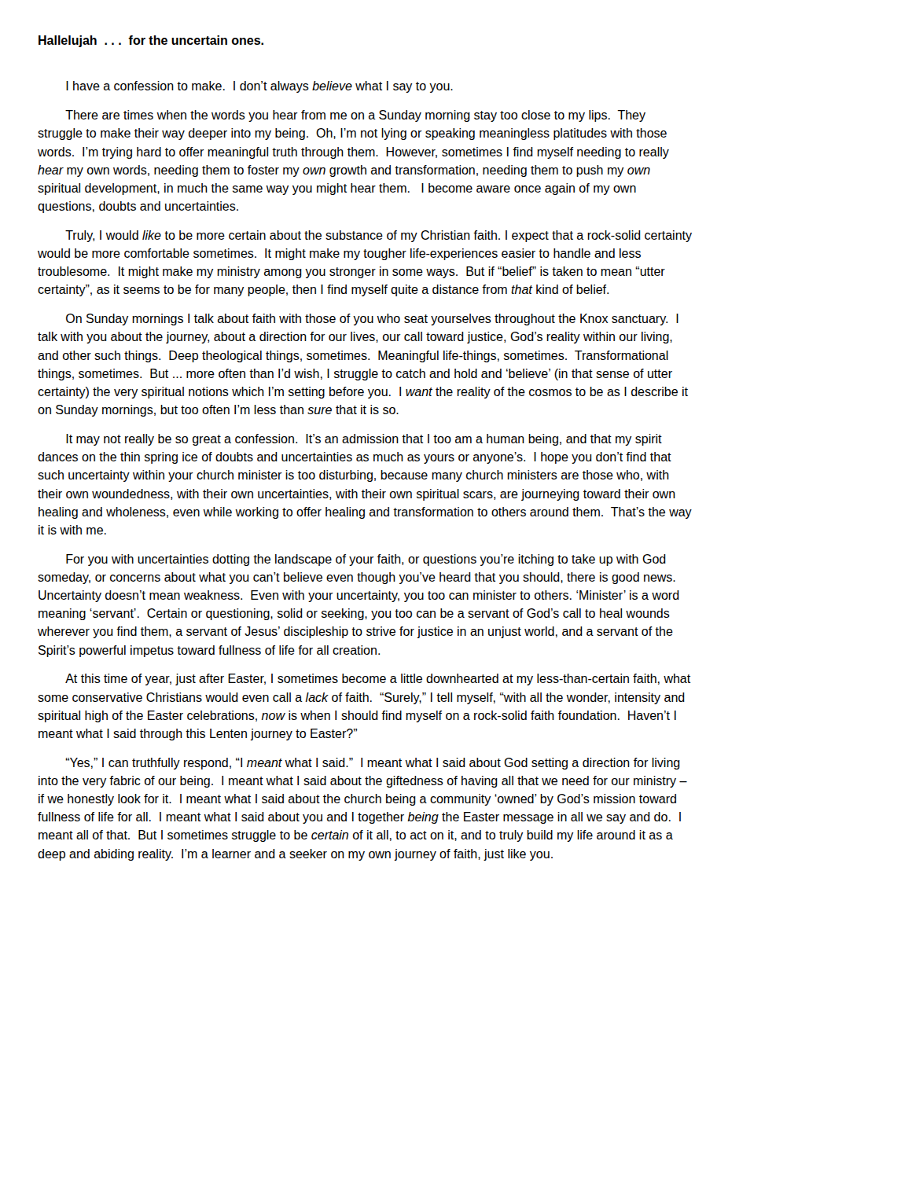Hallelujah . . . for the uncertain ones.
I have a confession to make. I don’t always believe what I say to you.
There are times when the words you hear from me on a Sunday morning stay too close to my lips. They struggle to make their way deeper into my being. Oh, I’m not lying or speaking meaningless platitudes with those words. I’m trying hard to offer meaningful truth through them. However, sometimes I find myself needing to really hear my own words, needing them to foster my own growth and transformation, needing them to push my own spiritual development, in much the same way you might hear them. I become aware once again of my own questions, doubts and uncertainties.
Truly, I would like to be more certain about the substance of my Christian faith. I expect that a rock-solid certainty would be more comfortable sometimes. It might make my tougher life-experiences easier to handle and less troublesome. It might make my ministry among you stronger in some ways. But if “belief” is taken to mean “utter certainty”, as it seems to be for many people, then I find myself quite a distance from that kind of belief.
On Sunday mornings I talk about faith with those of you who seat yourselves throughout the Knox sanctuary. I talk with you about the journey, about a direction for our lives, our call toward justice, God’s reality within our living, and other such things. Deep theological things, sometimes. Meaningful life-things, sometimes. Transformational things, sometimes. But ... more often than I’d wish, I struggle to catch and hold and ‘believe’ (in that sense of utter certainty) the very spiritual notions which I’m setting before you. I want the reality of the cosmos to be as I describe it on Sunday mornings, but too often I’m less than sure that it is so.
It may not really be so great a confession. It’s an admission that I too am a human being, and that my spirit dances on the thin spring ice of doubts and uncertainties as much as yours or anyone’s. I hope you don’t find that such uncertainty within your church minister is too disturbing, because many church ministers are those who, with their own woundedness, with their own uncertainties, with their own spiritual scars, are journeying toward their own healing and wholeness, even while working to offer healing and transformation to others around them. That’s the way it is with me.
For you with uncertainties dotting the landscape of your faith, or questions you’re itching to take up with God someday, or concerns about what you can’t believe even though you’ve heard that you should, there is good news. Uncertainty doesn’t mean weakness. Even with your uncertainty, you too can minister to others. ‘Minister’ is a word meaning ‘servant’. Certain or questioning, solid or seeking, you too can be a servant of God’s call to heal wounds wherever you find them, a servant of Jesus’ discipleship to strive for justice in an unjust world, and a servant of the Spirit’s powerful impetus toward fullness of life for all creation.
At this time of year, just after Easter, I sometimes become a little downhearted at my less-than-certain faith, what some conservative Christians would even call a lack of faith. “Surely,” I tell myself, “with all the wonder, intensity and spiritual high of the Easter celebrations, now is when I should find myself on a rock-solid faith foundation. Haven’t I meant what I said through this Lenten journey to Easter?”
“Yes,” I can truthfully respond, “I meant what I said.” I meant what I said about God setting a direction for living into the very fabric of our being. I meant what I said about the giftedness of having all that we need for our ministry – if we honestly look for it. I meant what I said about the church being a community ‘owned’ by God’s mission toward fullness of life for all. I meant what I said about you and I together being the Easter message in all we say and do. I meant all of that. But I sometimes struggle to be certain of it all, to act on it, and to truly build my life around it as a deep and abiding reality. I’m a learner and a seeker on my own journey of faith, just like you.